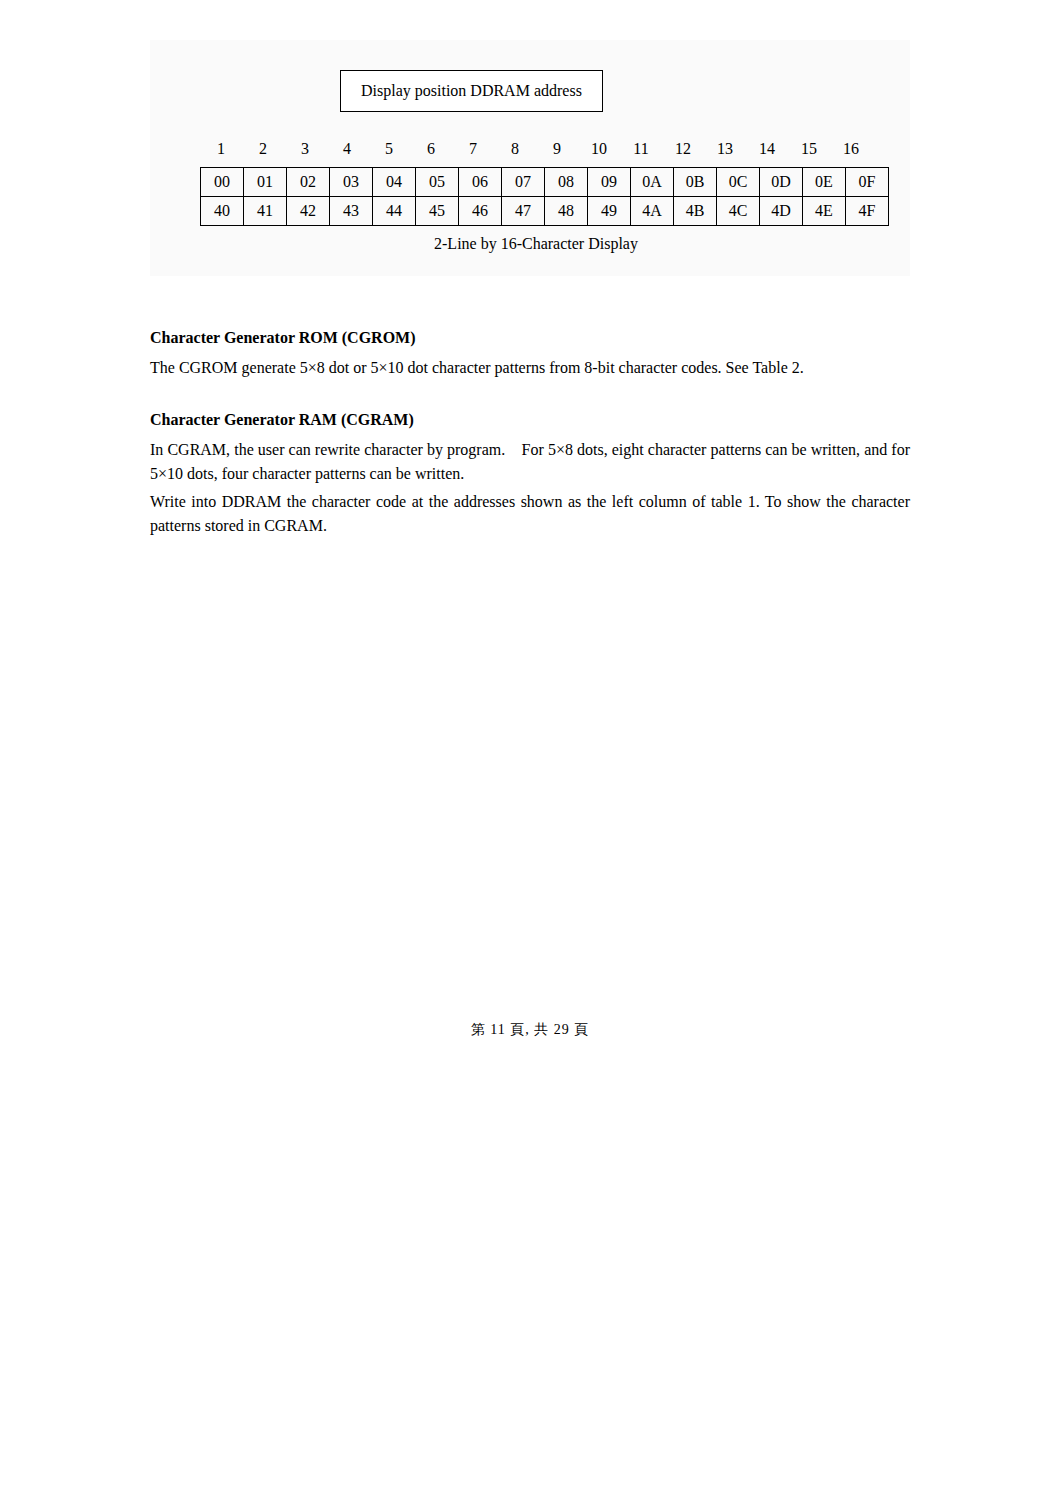Display position DDRAM address
12345678910111213141516
| 00 | 01 | 02 | 03 | 04 | 05 | 06 | 07 | 08 | 09 | 0A | 0B | 0C | 0D | 0E | 0F |
| 40 | 41 | 42 | 43 | 44 | 45 | 46 | 47 | 48 | 49 | 4A | 4B | 4C | 4D | 4E | 4F |
2-Line by 16-Character Display
Character Generator ROM (CGROM)
The CGROM generate 5×8 dot or 5×10 dot character patterns from 8-bit character codes. See Table 2.
Character Generator RAM (CGRAM)
In CGRAM, the user can rewrite character by program. For 5×8 dots, eight character patterns can be written, and for 5×10 dots, four character patterns can be written.
Write into DDRAM the character code at the addresses shown as the left column of table 1. To show the character patterns stored in CGRAM.
第 11 頁, 共 29 頁